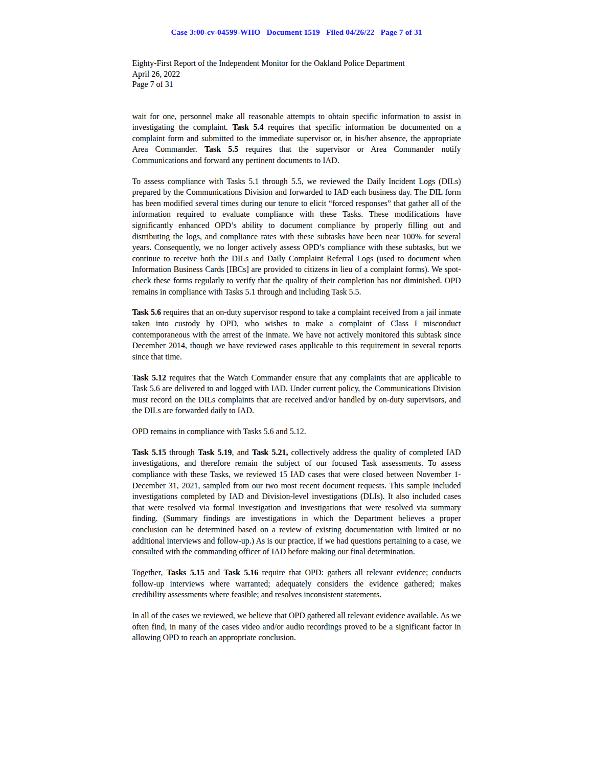Case 3:00-cv-04599-WHO Document 1519 Filed 04/26/22 Page 7 of 31
Eighty-First Report of the Independent Monitor for the Oakland Police Department
April 26, 2022
Page 7 of 31
wait for one, personnel make all reasonable attempts to obtain specific information to assist in investigating the complaint. Task 5.4 requires that specific information be documented on a complaint form and submitted to the immediate supervisor or, in his/her absence, the appropriate Area Commander. Task 5.5 requires that the supervisor or Area Commander notify Communications and forward any pertinent documents to IAD.
To assess compliance with Tasks 5.1 through 5.5, we reviewed the Daily Incident Logs (DILs) prepared by the Communications Division and forwarded to IAD each business day. The DIL form has been modified several times during our tenure to elicit “forced responses” that gather all of the information required to evaluate compliance with these Tasks. These modifications have significantly enhanced OPD’s ability to document compliance by properly filling out and distributing the logs, and compliance rates with these subtasks have been near 100% for several years. Consequently, we no longer actively assess OPD’s compliance with these subtasks, but we continue to receive both the DILs and Daily Complaint Referral Logs (used to document when Information Business Cards [IBCs] are provided to citizens in lieu of a complaint forms). We spot-check these forms regularly to verify that the quality of their completion has not diminished. OPD remains in compliance with Tasks 5.1 through and including Task 5.5.
Task 5.6 requires that an on-duty supervisor respond to take a complaint received from a jail inmate taken into custody by OPD, who wishes to make a complaint of Class I misconduct contemporaneous with the arrest of the inmate. We have not actively monitored this subtask since December 2014, though we have reviewed cases applicable to this requirement in several reports since that time.
Task 5.12 requires that the Watch Commander ensure that any complaints that are applicable to Task 5.6 are delivered to and logged with IAD. Under current policy, the Communications Division must record on the DILs complaints that are received and/or handled by on-duty supervisors, and the DILs are forwarded daily to IAD.
OPD remains in compliance with Tasks 5.6 and 5.12.
Task 5.15 through Task 5.19, and Task 5.21, collectively address the quality of completed IAD investigations, and therefore remain the subject of our focused Task assessments. To assess compliance with these Tasks, we reviewed 15 IAD cases that were closed between November 1-December 31, 2021, sampled from our two most recent document requests. This sample included investigations completed by IAD and Division-level investigations (DLIs). It also included cases that were resolved via formal investigation and investigations that were resolved via summary finding. (Summary findings are investigations in which the Department believes a proper conclusion can be determined based on a review of existing documentation with limited or no additional interviews and follow-up.) As is our practice, if we had questions pertaining to a case, we consulted with the commanding officer of IAD before making our final determination.
Together, Tasks 5.15 and Task 5.16 require that OPD: gathers all relevant evidence; conducts follow-up interviews where warranted; adequately considers the evidence gathered; makes credibility assessments where feasible; and resolves inconsistent statements.
In all of the cases we reviewed, we believe that OPD gathered all relevant evidence available. As we often find, in many of the cases video and/or audio recordings proved to be a significant factor in allowing OPD to reach an appropriate conclusion.